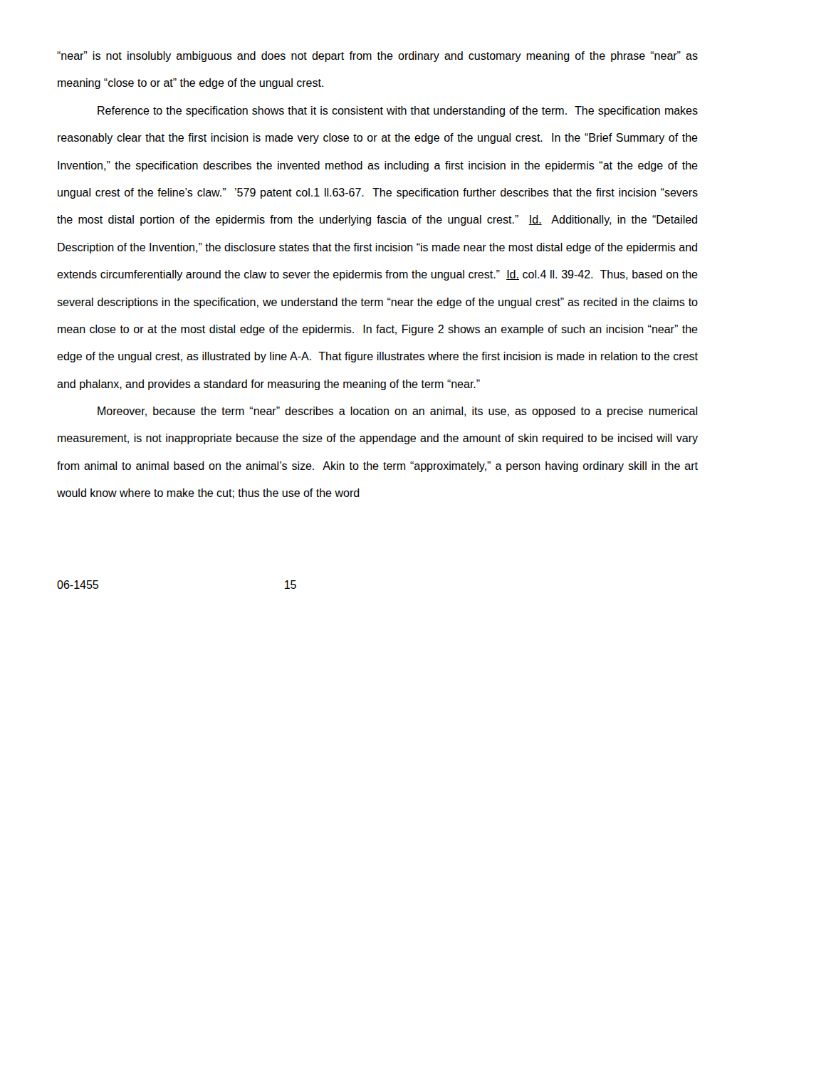“near” is not insolubly ambiguous and does not depart from the ordinary and customary meaning of the phrase “near” as meaning “close to or at” the edge of the ungual crest.
Reference to the specification shows that it is consistent with that understanding of the term. The specification makes reasonably clear that the first incision is made very close to or at the edge of the ungual crest. In the “Brief Summary of the Invention,” the specification describes the invented method as including a first incision in the epidermis “at the edge of the ungual crest of the feline’s claw.” ’579 patent col.1 ll.63-67. The specification further describes that the first incision “severs the most distal portion of the epidermis from the underlying fascia of the ungual crest.” Id. Additionally, in the “Detailed Description of the Invention,” the disclosure states that the first incision “is made near the most distal edge of the epidermis and extends circumferentially around the claw to sever the epidermis from the ungual crest.” Id. col.4 ll. 39-42. Thus, based on the several descriptions in the specification, we understand the term “near the edge of the ungual crest” as recited in the claims to mean close to or at the most distal edge of the epidermis. In fact, Figure 2 shows an example of such an incision “near” the edge of the ungual crest, as illustrated by line A-A. That figure illustrates where the first incision is made in relation to the crest and phalanx, and provides a standard for measuring the meaning of the term “near.”
Moreover, because the term “near” describes a location on an animal, its use, as opposed to a precise numerical measurement, is not inappropriate because the size of the appendage and the amount of skin required to be incised will vary from animal to animal based on the animal’s size. Akin to the term “approximately,” a person having ordinary skill in the art would know where to make the cut; thus the use of the word
06-1455 15